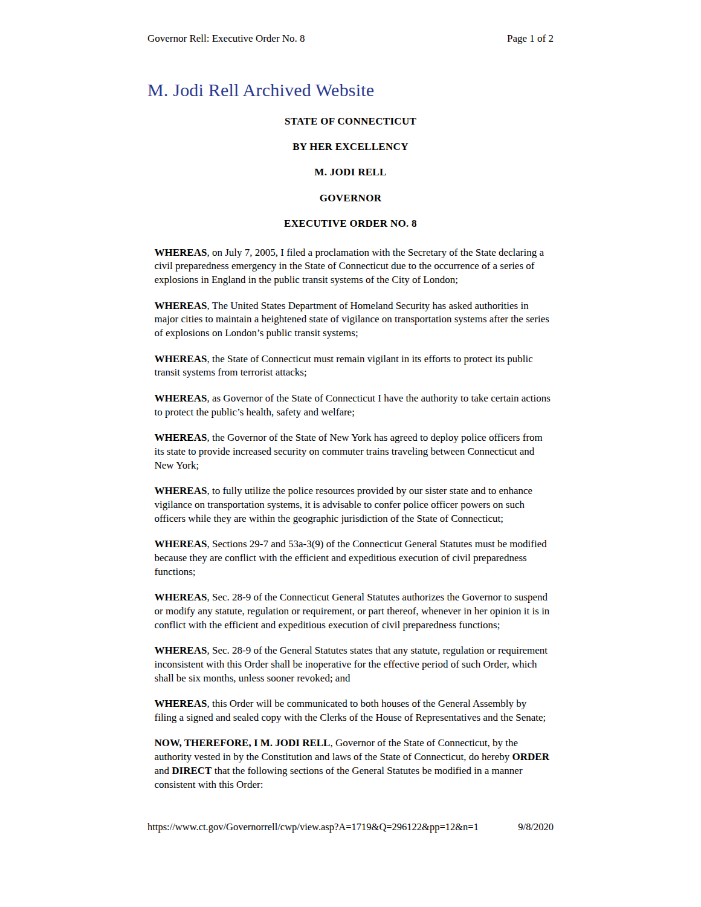Governor Rell: Executive Order No. 8
Page 1 of 2
M. Jodi Rell Archived Website
STATE OF CONNECTICUT
BY HER EXCELLENCY
M. JODI RELL
GOVERNOR
EXECUTIVE ORDER NO. 8
WHEREAS, on July 7, 2005, I filed a proclamation with the Secretary of the State declaring a civil preparedness emergency in the State of Connecticut due to the occurrence of a series of explosions in England in the public transit systems of the City of London;
WHEREAS, The United States Department of Homeland Security has asked authorities in major cities to maintain a heightened state of vigilance on transportation systems after the series of explosions on London’s public transit systems;
WHEREAS, the State of Connecticut must remain vigilant in its efforts to protect its public transit systems from terrorist attacks;
WHEREAS, as Governor of the State of Connecticut I have the authority to take certain actions to protect the public’s health, safety and welfare;
WHEREAS, the Governor of the State of New York has agreed to deploy police officers from its state to provide increased security on commuter trains traveling between Connecticut and New York;
WHEREAS, to fully utilize the police resources provided by our sister state and to enhance vigilance on transportation systems, it is advisable to confer police officer powers on such officers while they are within the geographic jurisdiction of the State of Connecticut;
WHEREAS, Sections 29-7 and 53a-3(9) of the Connecticut General Statutes must be modified because they are conflict with the efficient and expeditious execution of civil preparedness functions;
WHEREAS, Sec. 28-9 of the Connecticut General Statutes authorizes the Governor to suspend or modify any statute, regulation or requirement, or part thereof, whenever in her opinion it is in conflict with the efficient and expeditious execution of civil preparedness functions;
WHEREAS, Sec. 28-9 of the General Statutes states that any statute, regulation or requirement inconsistent with this Order shall be inoperative for the effective period of such Order, which shall be six months, unless sooner revoked; and
WHEREAS, this Order will be communicated to both houses of the General Assembly by filing a signed and sealed copy with the Clerks of the House of Representatives and the Senate;
NOW, THEREFORE, I M. JODI RELL, Governor of the State of Connecticut, by the authority vested in by the Constitution and laws of the State of Connecticut, do hereby ORDER and DIRECT that the following sections of the General Statutes be modified in a manner consistent with this Order:
https://www.ct.gov/Governorrell/cwp/view.asp?A=1719&Q=296122&pp=12&n=1
9/8/2020